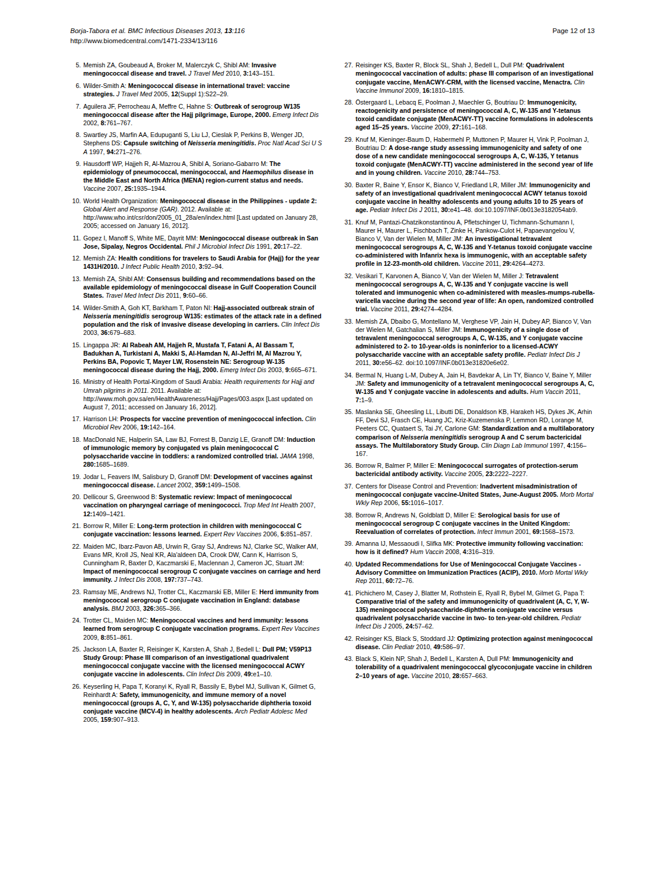Borja-Tabora et al. BMC Infectious Diseases 2013, 13:116
http://www.biomedcentral.com/1471-2334/13/116
Page 12 of 13
5. Memish ZA, Goubeaud A, Broker M, Malerczyk C, Shibl AM: Invasive meningococcal disease and travel. J Travel Med 2010, 3: 143–151.
6. Wilder-Smith A: Meningococcal disease in international travel: vaccine strategies. J Travel Med 2005, 12(Suppl 1):S22–29.
7. Aguilera JF, Perrocheau A, Meffre C, Hahne S: Outbreak of serogroup W135 meningococcal disease after the Hajj pilgrimage, Europe, 2000. Emerg Infect Dis 2002, 8: 761–767.
8. Swartley JS, Marfin AA, Edupuganti S, Liu LJ, Cieslak P, Perkins B, Wenger JD, Stephens DS: Capsule switching of Neisseria meningitidis. Proc Natl Acad Sci U S A 1997, 94: 271–276.
9. Hausdorff WP, Hajjeh R, Al-Mazrou A, Shibl A, Soriano-Gabarro M: The epidemiology of pneumococcal, meningococcal, and Haemophilus disease in the Middle East and North Africa (MENA) region-current status and needs. Vaccine 2007, 25: 1935–1944.
10. World Health Organization: Meningococcal disease in the Philippines - update 2: Global Alert and Response (GAR). 2012. Available at: http://www.who.int/csr/don/2005_01_28a/en/index.html [Last updated on January 28, 2005; accessed on January 16, 2012].
11. Gopez I, Manoff S, White ME, Dayrit MM: Meningococcal disease outbreak in San Jose, Sipalay, Negros Occidental. Phil J Microbiol Infect Dis 1991, 20: 17–22.
12. Memish ZA: Health conditions for travelers to Saudi Arabia for (Hajj) for the year 1431H/2010. J Infect Public Health 2010, 3: 92–94.
13. Memish ZA, Shibl AM: Consensus building and recommendations based on the available epidemiology of meningococcal disease in Gulf Cooperation Council States. Travel Med Infect Dis 2011, 9: 60–66.
14. Wilder-Smith A, Goh KT, Barkham T, Paton NI: Hajj-associated outbreak strain of Neisseria meningitidis serogroup W135: estimates of the attack rate in a defined population and the risk of invasive disease developing in carriers. Clin Infect Dis 2003, 36: 679–683.
15. Lingappa JR: Al Rabeah AM, Hajjeh R, Mustafa T, Fatani A, Al Bassam T, Badukhan A, Turkistani A, Makki S, Al-Hamdan N, Al-Jeffri M, Al Mazrou Y, Perkins BA, Popovic T, Mayer LW, Rosenstein NE: Serogroup W-135 meningococcal disease during the Hajj, 2000. Emerg Infect Dis 2003, 9: 665–671.
16. Ministry of Health Portal-Kingdom of Saudi Arabia: Health requirements for Hajj and Umrah pilgrims in 2011. 2011. Available at: http://www.moh.gov.sa/en/HealthAwareness/Hajj/Pages/003.aspx [Last updated on August 7, 2011; accessed on January 16, 2012].
17. Harrison LH: Prospects for vaccine prevention of meningococcal infection. Clin Microbiol Rev 2006, 19: 142–164.
18. MacDonald NE, Halperin SA, Law BJ, Forrest B, Danzig LE, Granoff DM: Induction of immunologic memory by conjugated vs plain meningococcal C polysaccharide vaccine in toddlers: a randomized controlled trial. JAMA 1998, 280: 1685–1689.
19. Jodar L, Feavers IM, Salisbury D, Granoff DM: Development of vaccines against meningococcal disease. Lancet 2002, 359: 1499–1508.
20. Dellicour S, Greenwood B: Systematic review: Impact of meningococcal vaccination on pharyngeal carriage of meningococci. Trop Med Int Health 2007, 12: 1409–1421.
21. Borrow R, Miller E: Long-term protection in children with meningococcal C conjugate vaccination: lessons learned. Expert Rev Vaccines 2006, 5: 851–857.
22. Maiden MC, Ibarz-Pavon AB, Urwin R, Gray SJ, Andrews NJ, Clarke SC, Walker AM, Evans MR, Kroll JS, Neal KR, Ala'aldeen DA, Crook DW, Cann K, Harrison S, Cunningham R, Baxter D, Kaczmarski E, Maclennan J, Cameron JC, Stuart JM: Impact of meningococcal serogroup C conjugate vaccines on carriage and herd immunity. J Infect Dis 2008, 197: 737–743.
23. Ramsay ME, Andrews NJ, Trotter CL, Kaczmarski EB, Miller E: Herd immunity from meningococcal serogroup C conjugate vaccination in England: database analysis. BMJ 2003, 326: 365–366.
24. Trotter CL, Maiden MC: Meningococcal vaccines and herd immunity: lessons learned from serogroup C conjugate vaccination programs. Expert Rev Vaccines 2009, 8: 851–861.
25. Jackson LA, Baxter R, Reisinger K, Karsten A, Shah J, Bedell L: Dull PM; V59P13 Study Group: Phase III comparison of an investigational quadrivalent meningococcal conjugate vaccine with the licensed meningococcal ACWY conjugate vaccine in adolescents. Clin Infect Dis 2009, 49: e1–10.
26. Keyserling H, Papa T, Koranyi K, Ryall R, Bassily E, Bybel MJ, Sullivan K, Gilmet G, Reinhardt A: Safety, immunogenicity, and immune memory of a novel meningococcal (groups A, C, Y, and W-135) polysaccharide diphtheria toxoid conjugate vaccine (MCV-4) in healthy adolescents. Arch Pediatr Adolesc Med 2005, 159: 907–913.
27. Reisinger KS, Baxter R, Block SL, Shah J, Bedell L, Dull PM: Quadrivalent meningococcal vaccination of adults: phase III comparison of an investigational conjugate vaccine, MenACWY-CRM, with the licensed vaccine, Menactra. Clin Vaccine Immunol 2009, 16: 1810–1815.
28. Östergaard L, Lebacq E, Poolman J, Maechler G, Boutriau D: Immunogenicity, reactogenicity and persistence of meningococcal A, C, W-135 and Y-tetanus toxoid candidate conjugate (MenACWY-TT) vaccine formulations in adolescents aged 15–25 years. Vaccine 2009, 27: 161–168.
29. Knuf M, Kieninger-Baum D, Habermehl P, Muttonen P, Maurer H, Vink P, Poolman J, Boutriau D: A dose-range study assessing immunogenicity and safety of one dose of a new candidate meningococcal serogroups A, C, W-135, Y tetanus toxoid conjugate (MenACWY-TT) vaccine administered in the second year of life and in young children. Vaccine 2010, 28: 744–753.
30. Baxter R, Baine Y, Ensor K, Bianco V, Friedland LR, Miller JM: Immunogenicity and safety of an investigational quadrivalent meningococcal ACWY tetanus toxoid conjugate vaccine in healthy adolescents and young adults 10 to 25 years of age. Pediatr Infect Dis J 2011, 30: e41–48. doi:10.1097/INF.0b013e3182054ab9.
31. Knuf M, Pantazi-Chatzikonstantinou A, Pfletschinger U, Tichmann-Schumann I, Maurer H, Maurer L, Fischbach T, Zinke H, Pankow-Culot H, Papaevangelou V, Bianco V, Van der Wielen M, Miller JM: An investigational tetravalent meningococcal serogroups A, C, W-135 and Y-tetanus toxoid conjugate vaccine co-administered with Infanrix hexa is immunogenic, with an acceptable safety profile in 12-23-month-old children. Vaccine 2011, 29: 4264–4273.
32. Vesikari T, Karvonen A, Bianco V, Van der Wielen M, Miller J: Tetravalent meningococcal serogroups A, C, W-135 and Y conjugate vaccine is well tolerated and immunogenic when co-administered with measles-mumps-rubella-varicella vaccine during the second year of life: An open, randomized controlled trial. Vaccine 2011, 29: 4274–4284.
33. Memish ZA, Dbaibo G, Montellano M, Verghese VP, Jain H, Dubey AP, Bianco V, Van der Wielen M, Gatchalian S, Miller JM: Immunogenicity of a single dose of tetravalent meningococcal serogroups A, C, W-135, and Y conjugate vaccine administered to 2- to 10-year-olds is noninferior to a licensed-ACWY polysaccharide vaccine with an acceptable safety profile. Pediatr Infect Dis J 2011, 30: e56–62. doi:10.1097/INF.0b013e31820e6e02.
34. Bermal N, Huang L-M, Dubey A, Jain H, Bavdekar A, Lin TY, Bianco V, Baine Y, Miller JM: Safety and immunogenicity of a tetravalent meningococcal serogroups A, C, W-135 and Y conjugate vaccine in adolescents and adults. Hum Vaccin 2011, 7: 1–9.
35. Maslanka SE, Gheesling LL, Libutti DE, Donaldson KB, Harakeh HS, Dykes JK, Arhin FF, Devi SJ, Frasch CE, Huang JC, Kriz-Kuzemenska P, Lemmon RD, Lorange M, Peeters CC, Quataert S, Tai JY, Carlone GM: Standardization and a multilaboratory comparison of Neisseria meningitidis serogroup A and C serum bactericidal assays. The Multilaboratory Study Group. Clin Diagn Lab Immunol 1997, 4: 156–167.
36. Borrow R, Balmer P, Miller E: Meningococcal surrogates of protection-serum bactericidal antibody activity. Vaccine 2005, 23: 2222–2227.
37. Centers for Disease Control and Prevention: Inadvertent misadministration of meningococcal conjugate vaccine-United States, June-August 2005. Morb Mortal Wkly Rep 2006, 55: 1016–1017.
38. Borrow R, Andrews N, Goldblatt D, Miller E: Serological basis for use of meningococcal serogroup C conjugate vaccines in the United Kingdom: Reevaluation of correlates of protection. Infect Immun 2001, 69: 1568–1573.
39. Amanna IJ, Messaoudi I, Slifka MK: Protective immunity following vaccination: how is it defined? Hum Vaccin 2008, 4: 316–319.
40. Updated Recommendations for Use of Meningococcal Conjugate Vaccines - Advisory Committee on Immunization Practices (ACIP), 2010. Morb Mortal Wkly Rep 2011, 60: 72–76.
41. Pichichero M, Casey J, Blatter M, Rothstein E, Ryall R, Bybel M, Gilmet G, Papa T: Comparative trial of the safety and immunogenicity of quadrivalent (A, C, Y, W-135) meningococcal polysaccharide-diphtheria conjugate vaccine versus quadrivalent polysaccharide vaccine in two- to ten-year-old children. Pediatr Infect Dis J 2005, 24: 57–62.
42. Reisinger KS, Black S, Stoddard JJ: Optimizing protection against meningococcal disease. Clin Pediatr 2010, 49: 586–97.
43. Black S, Klein NP, Shah J, Bedell L, Karsten A, Dull PM: Immunogenicity and tolerability of a quadrivalent meningococcal glycoconjugate vaccine in children 2–10 years of age. Vaccine 2010, 28: 657–663.